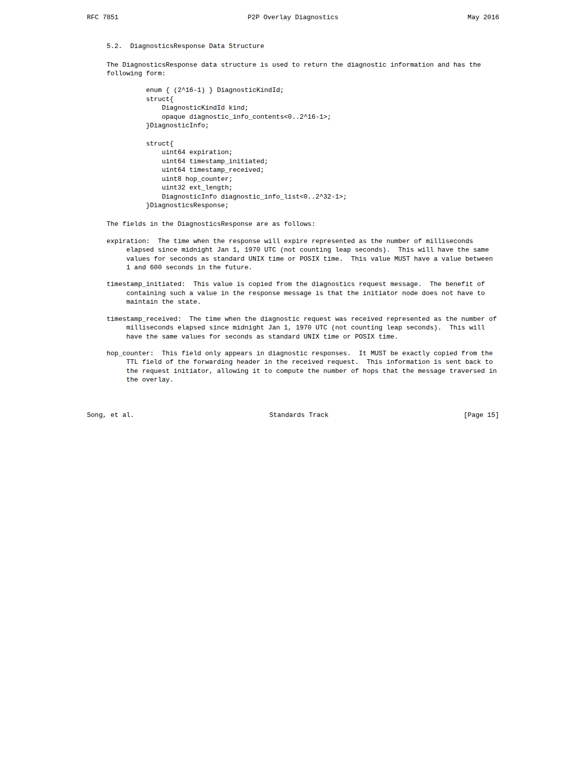RFC 7851 P2P Overlay Diagnostics May 2016
5.2. DiagnosticsResponse Data Structure
The DiagnosticsResponse data structure is used to return the diagnostic information and has the following form:
enum { (2^16-1) } DiagnosticKindId;
struct{
    DiagnosticKindId kind;
    opaque diagnostic_info_contents<0..2^16-1>;
}DiagnosticInfo;

struct{
    uint64 expiration;
    uint64 timestamp_initiated;
    uint64 timestamp_received;
    uint8 hop_counter;
    uint32 ext_length;
    DiagnosticInfo diagnostic_info_list<0..2^32-1>;
}DiagnosticsResponse;
The fields in the DiagnosticsResponse are as follows:
expiration: The time when the response will expire represented as the number of milliseconds elapsed since midnight Jan 1, 1970 UTC (not counting leap seconds). This will have the same values for seconds as standard UNIX time or POSIX time. This value MUST have a value between 1 and 600 seconds in the future.
timestamp_initiated: This value is copied from the diagnostics request message. The benefit of containing such a value in the response message is that the initiator node does not have to maintain the state.
timestamp_received: The time when the diagnostic request was received represented as the number of milliseconds elapsed since midnight Jan 1, 1970 UTC (not counting leap seconds). This will have the same values for seconds as standard UNIX time or POSIX time.
hop_counter: This field only appears in diagnostic responses. It MUST be exactly copied from the TTL field of the forwarding header in the received request. This information is sent back to the request initiator, allowing it to compute the number of hops that the message traversed in the overlay.
Song, et al. Standards Track [Page 15]